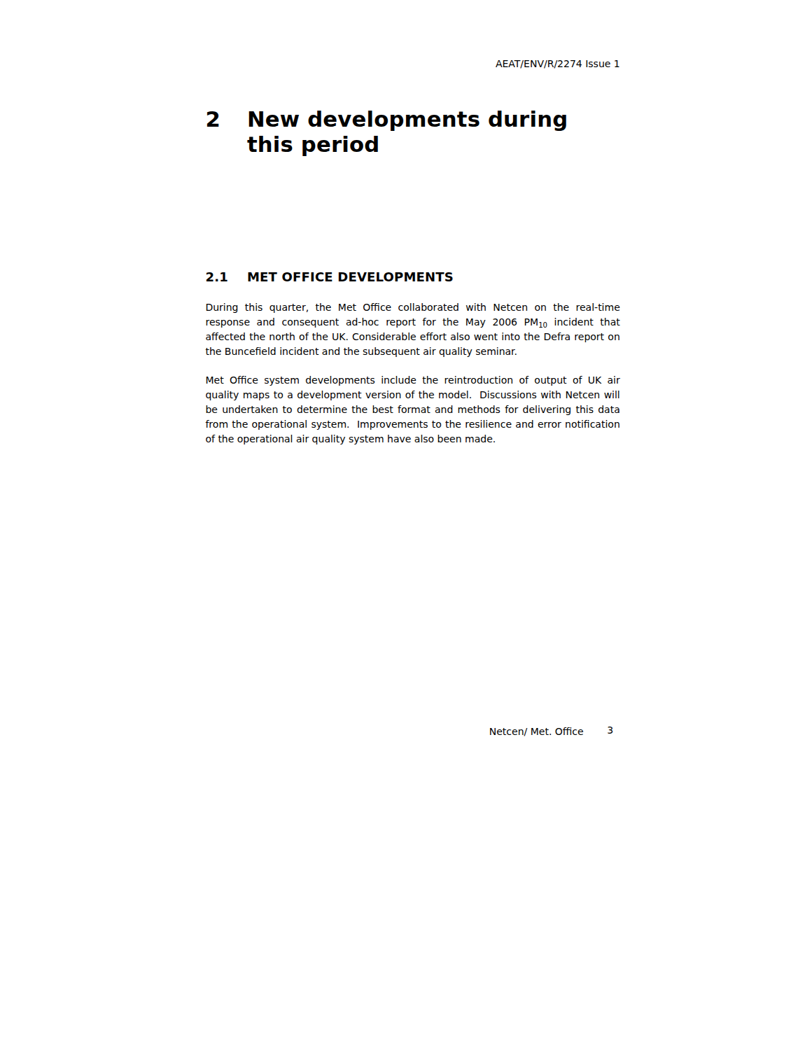AEAT/ENV/R/2274 Issue 1
2 New developments during this period
2.1 MET OFFICE DEVELOPMENTS
During this quarter, the Met Office collaborated with Netcen on the real-time response and consequent ad-hoc report for the May 2006 PM10 incident that affected the north of the UK. Considerable effort also went into the Defra report on the Buncefield incident and the subsequent air quality seminar.
Met Office system developments include the reintroduction of output of UK air quality maps to a development version of the model. Discussions with Netcen will be undertaken to determine the best format and methods for delivering this data from the operational system. Improvements to the resilience and error notification of the operational air quality system have also been made.
Netcen/ Met. Office 3